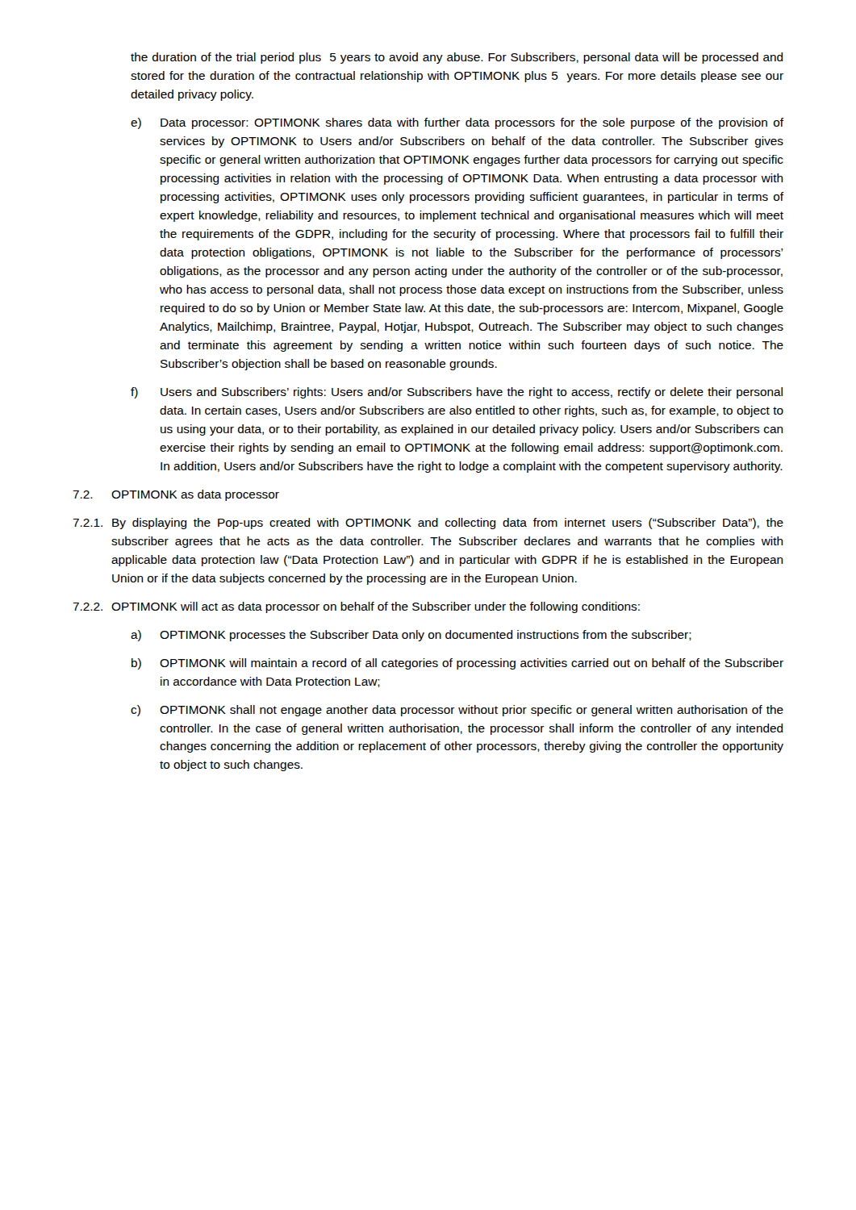the duration of the trial period plus 5 years to avoid any abuse. For Subscribers, personal data will be processed and stored for the duration of the contractual relationship with OPTIMONK plus 5 years. For more details please see our detailed privacy policy.
e)
Data processor: OPTIMONK shares data with further data processors for the sole purpose of the provision of services by OPTIMONK to Users and/or Subscribers on behalf of the data controller. The Subscriber gives specific or general written authorization that OPTIMONK engages further data processors for carrying out specific processing activities in relation with the processing of OPTIMONK Data. When entrusting a data processor with processing activities, OPTIMONK uses only processors providing sufficient guarantees, in particular in terms of expert knowledge, reliability and resources, to implement technical and organisational measures which will meet the requirements of the GDPR, including for the security of processing. Where that processors fail to fulfill their data protection obligations, OPTIMONK is not liable to the Subscriber for the performance of processors’ obligations, as the processor and any person acting under the authority of the controller or of the sub-processor, who has access to personal data, shall not process those data except on instructions from the Subscriber, unless required to do so by Union or Member State law. At this date, the sub-processors are: Intercom, Mixpanel, Google Analytics, Mailchimp, Braintree, Paypal, Hotjar, Hubspot, Outreach. The Subscriber may object to such changes and terminate this agreement by sending a written notice within such fourteen days of such notice. The Subscriber’s objection shall be based on reasonable grounds.
f)
Users and Subscribers’ rights: Users and/or Subscribers have the right to access, rectify or delete their personal data. In certain cases, Users and/or Subscribers are also entitled to other rights, such as, for example, to object to us using your data, or to their portability, as explained in our detailed privacy policy. Users and/or Subscribers can exercise their rights by sending an email to OPTIMONK at the following email address: support@optimonk.com. In addition, Users and/or Subscribers have the right to lodge a complaint with the competent supervisory authority.
7.2.
OPTIMONK as data processor
7.2.1.
By displaying the Pop-ups created with OPTIMONK and collecting data from internet users (“Subscriber Data”), the subscriber agrees that he acts as the data controller. The Subscriber declares and warrants that he complies with applicable data protection law (“Data Protection Law”) and in particular with GDPR if he is established in the European Union or if the data subjects concerned by the processing are in the European Union.
7.2.2.
OPTIMONK will act as data processor on behalf of the Subscriber under the following conditions:
a)
OPTIMONK processes the Subscriber Data only on documented instructions from the subscriber;
b)
OPTIMONK will maintain a record of all categories of processing activities carried out on behalf of the Subscriber in accordance with Data Protection Law;
c)
OPTIMONK shall not engage another data processor without prior specific or general written authorisation of the controller. In the case of general written authorisation, the processor shall inform the controller of any intended changes concerning the addition or replacement of other processors, thereby giving the controller the opportunity to object to such changes.